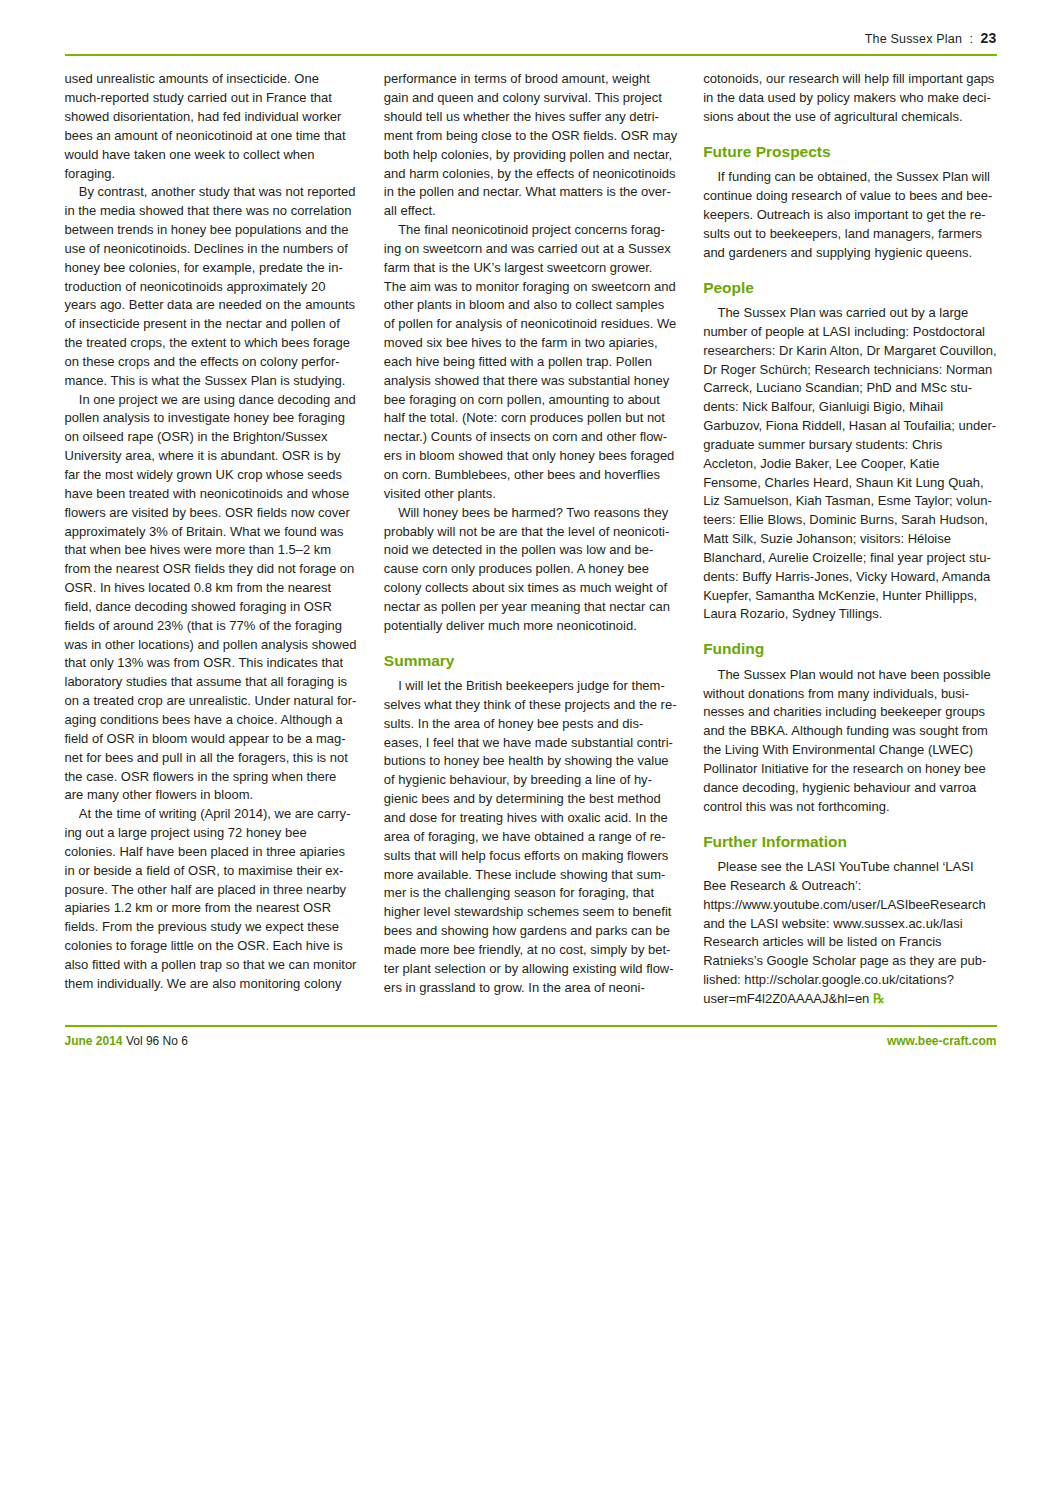The Sussex Plan : 23
used unrealistic amounts of insecticide. One much-reported study carried out in France that showed disorientation, had fed individual worker bees an amount of neonicotinoid at one time that would have taken one week to collect when foraging.
By contrast, another study that was not reported in the media showed that there was no correlation between trends in honey bee populations and the use of neonicotinoids. Declines in the numbers of honey bee colonies, for example, predate the introduction of neonicotinoids approximately 20 years ago. Better data are needed on the amounts of insecticide present in the nectar and pollen of the treated crops, the extent to which bees forage on these crops and the effects on colony performance. This is what the Sussex Plan is studying.
In one project we are using dance decoding and pollen analysis to investigate honey bee foraging on oilseed rape (OSR) in the Brighton/Sussex University area, where it is abundant. OSR is by far the most widely grown UK crop whose seeds have been treated with neonicotinoids and whose flowers are visited by bees. OSR fields now cover approximately 3% of Britain. What we found was that when bee hives were more than 1.5–2 km from the nearest OSR fields they did not forage on OSR. In hives located 0.8 km from the nearest field, dance decoding showed foraging in OSR fields of around 23% (that is 77% of the foraging was in other locations) and pollen analysis showed that only 13% was from OSR. This indicates that laboratory studies that assume that all foraging is on a treated crop are unrealistic. Under natural foraging conditions bees have a choice. Although a field of OSR in bloom would appear to be a magnet for bees and pull in all the foragers, this is not the case. OSR flowers in the spring when there are many other flowers in bloom.
At the time of writing (April 2014), we are carrying out a large project using 72 honey bee colonies. Half have been placed in three apiaries in or beside a field of OSR, to maximise their exposure. The other half are placed in three nearby apiaries 1.2 km or more from the nearest OSR fields. From the previous study we expect these colonies to forage little on the OSR. Each hive is also fitted with a pollen trap so that we can monitor them individually. We are also monitoring colony performance in terms of brood amount, weight gain and queen and colony survival. This project should tell us whether the hives suffer any detriment from being close to the OSR fields. OSR may both help colonies, by providing pollen and nectar, and harm colonies, by the effects of neonicotinoids in the pollen and nectar. What matters is the overall effect.
The final neonicotinoid project concerns foraging on sweetcorn and was carried out at a Sussex farm that is the UK’s largest sweetcorn grower. The aim was to monitor foraging on sweetcorn and other plants in bloom and also to collect samples of pollen for analysis of neonicotinoid residues. We moved six bee hives to the farm in two apiaries, each hive being fitted with a pollen trap. Pollen analysis showed that there was substantial honey bee foraging on corn pollen, amounting to about half the total. (Note: corn produces pollen but not nectar.) Counts of insects on corn and other flowers in bloom showed that only honey bees foraged on corn. Bumblebees, other bees and hoverflies visited other plants.
Will honey bees be harmed? Two reasons they probably will not be are that the level of neonicotinoid we detected in the pollen was low and because corn only produces pollen. A honey bee colony collects about six times as much weight of nectar as pollen per year meaning that nectar can potentially deliver much more neonicotinoid.
Summary
I will let the British beekeepers judge for themselves what they think of these projects and the results. In the area of honey bee pests and diseases, I feel that we have made substantial contributions to honey bee health by showing the value of hygienic behaviour, by breeding a line of hygienic bees and by determining the best method and dose for treating hives with oxalic acid. In the area of foraging, we have obtained a range of results that will help focus efforts on making flowers more available. These include showing that summer is the challenging season for foraging, that higher level stewardship schemes seem to benefit bees and showing how gardens and parks can be made more bee friendly, at no cost, simply by better plant selection or by allowing existing wild flowers in grassland to grow. In the area of neonicotonoids, our research will help fill important gaps in the data used by policy makers who make decisions about the use of agricultural chemicals.
Future Prospects
If funding can be obtained, the Sussex Plan will continue doing research of value to bees and beekeepers. Outreach is also important to get the results out to beekeepers, land managers, farmers and gardeners and supplying hygienic queens.
People
The Sussex Plan was carried out by a large number of people at LASI including: Postdoctoral researchers: Dr Karin Alton, Dr Margaret Couvillon, Dr Roger Schürch; Research technicians: Norman Carreck, Luciano Scandian; PhD and MSc students: Nick Balfour, Gianluigi Bigio, Mihail Garbuzov, Fiona Riddell, Hasan al Toufailia; undergraduate summer bursary students: Chris Accleton, Jodie Baker, Lee Cooper, Katie Fensome, Charles Heard, Shaun Kit Lung Quah, Liz Samuelson, Kiah Tasman, Esme Taylor; volunteers: Ellie Blows, Dominic Burns, Sarah Hudson, Matt Silk, Suzie Johanson; visitors: Héloise Blanchard, Aurelie Croizelle; final year project students: Buffy Harris-Jones, Vicky Howard, Amanda Kuepfer, Samantha McKenzie, Hunter Phillipps, Laura Rozario, Sydney Tillings.
Funding
The Sussex Plan would not have been possible without donations from many individuals, businesses and charities including beekeeper groups and the BBKA. Although funding was sought from the Living With Environmental Change (LWEC) Pollinator Initiative for the research on honey bee dance decoding, hygienic behaviour and varroa control this was not forthcoming.
Further Information
Please see the LASI YouTube channel ‘LASI Bee Research & Outreach’: https://www.youtube.com/user/LASIbeeResearch and the LASI website: www.sussex.ac.uk/lasi Research articles will be listed on Francis Ratnieks’s Google Scholar page as they are published: http://scholar.google.co.uk/citations?user=mF4l2Z0AAAAJ&hl=en ℞
June 2014 Vol 96 No 6
www.bee-craft.com